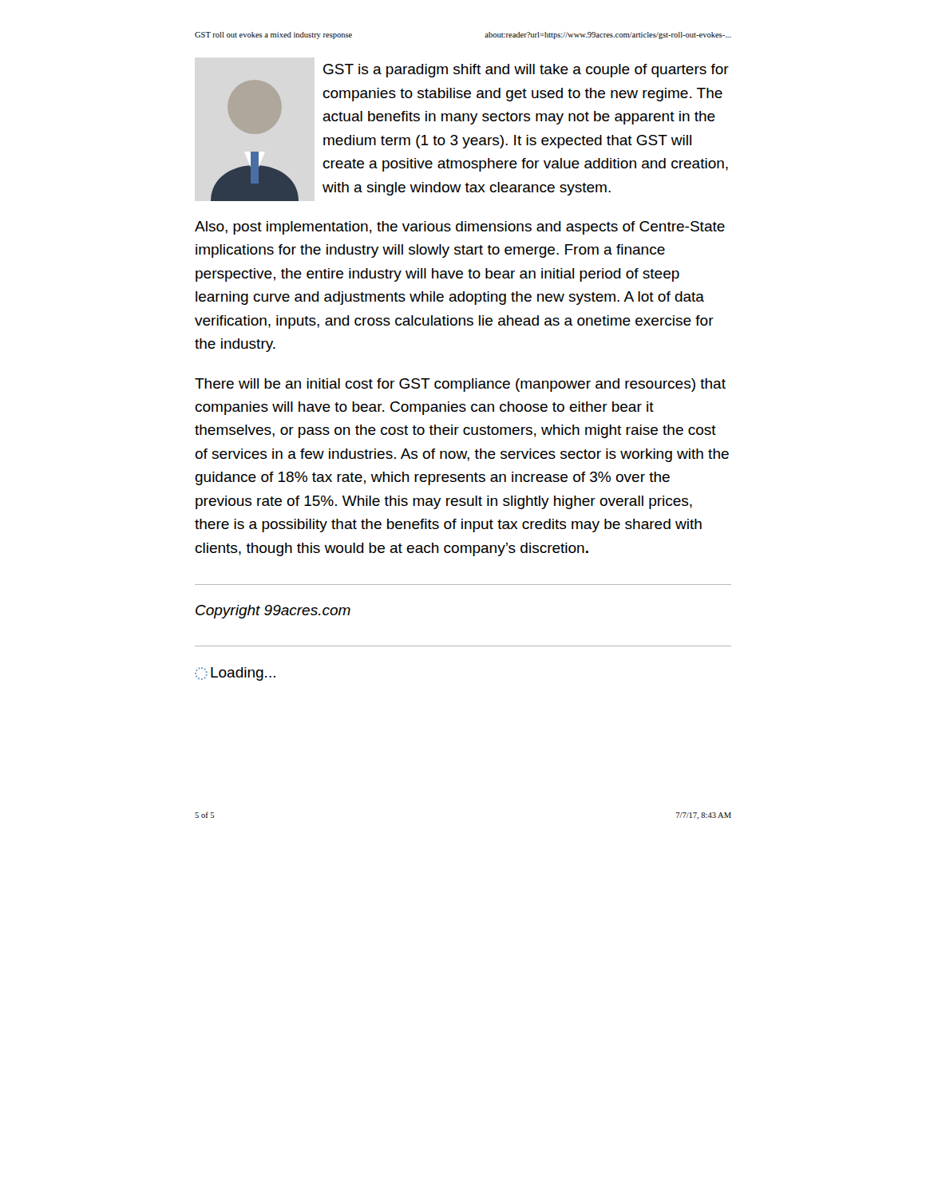GST roll out evokes a mixed industry response
about:reader?url=https://www.99acres.com/articles/gst-roll-out-evokes-...
GST is a paradigm shift and will take a couple of quarters for companies to stabilise and get used to the new regime. The actual benefits in many sectors may not be apparent in the medium term (1 to 3 years). It is expected that GST will create a positive atmosphere for value addition and creation, with a single window tax clearance system.
Also, post implementation, the various dimensions and aspects of Centre-State implications for the industry will slowly start to emerge. From a finance perspective, the entire industry will have to bear an initial period of steep learning curve and adjustments while adopting the new system. A lot of data verification, inputs, and cross calculations lie ahead as a onetime exercise for the industry.
There will be an initial cost for GST compliance (manpower and resources) that companies will have to bear. Companies can choose to either bear it themselves, or pass on the cost to their customers, which might raise the cost of services in a few industries. As of now, the services sector is working with the guidance of 18% tax rate, which represents an increase of 3% over the previous rate of 15%. While this may result in slightly higher overall prices, there is a possibility that the benefits of input tax credits may be shared with clients, though this would be at each company’s discretion.
Copyright 99acres.com
Loading...
5 of 5
7/7/17, 8:43 AM